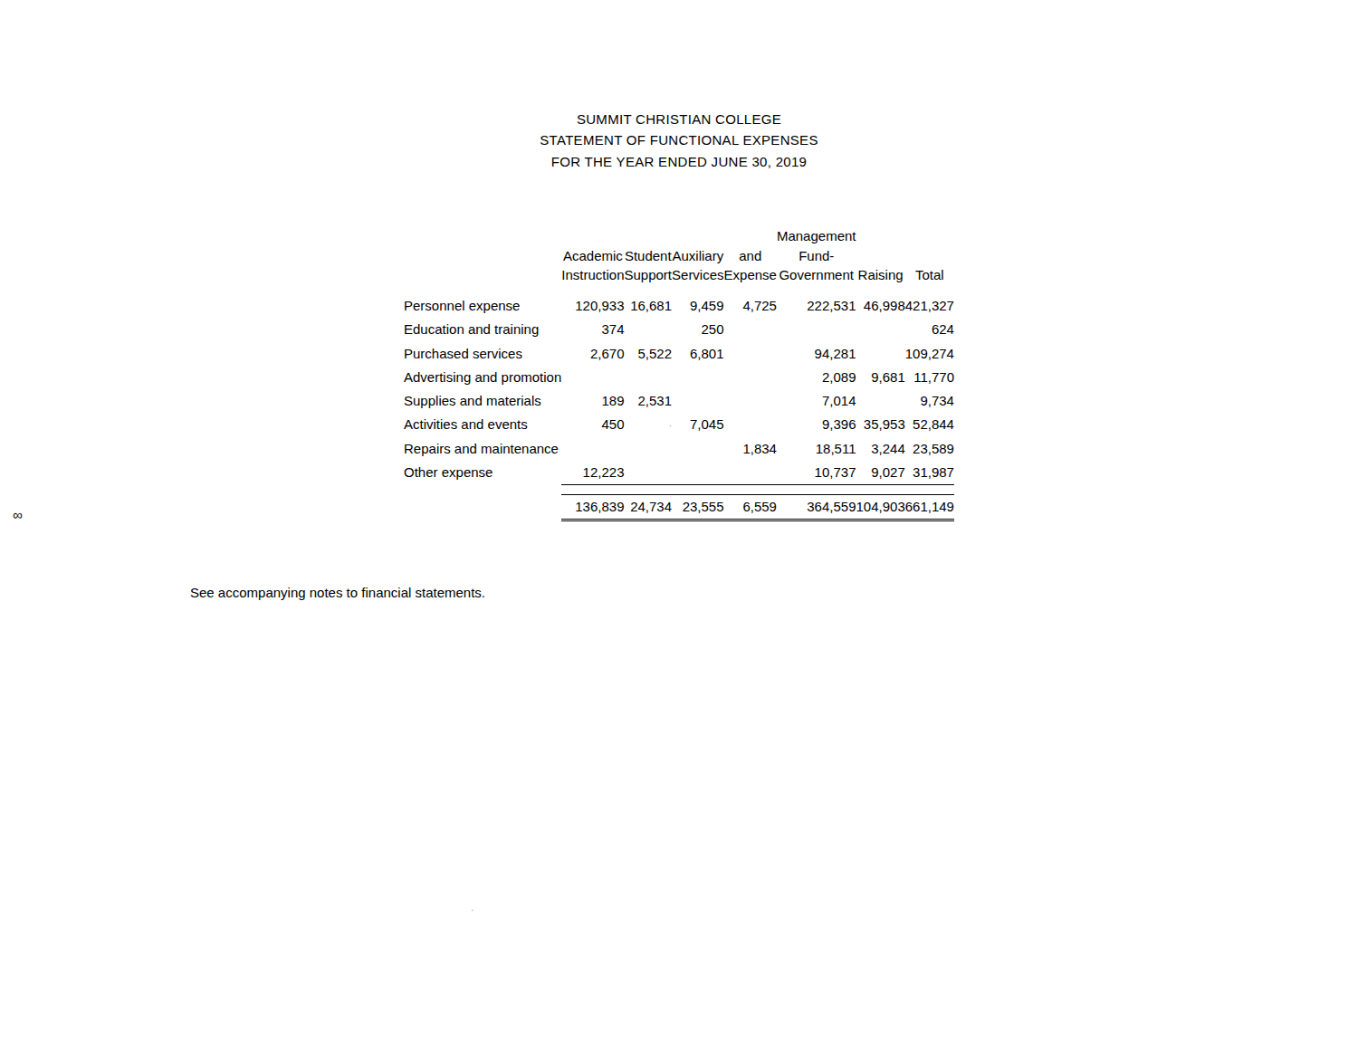SUMMIT CHRISTIAN COLLEGE
STATEMENT OF FUNCTIONAL EXPENSES
FOR THE YEAR ENDED JUNE 30, 2019
∞
| | | | | | Management | | |
| --- | --- | --- | --- | --- | --- | --- | --- |
| | Academic | Student | Auxiliary | and | Fund- | |
| | Instruction | Support | Services | Expense | Government | Raising | Total |
| Personnel expense | 120,933 | 16,681 | 9,459 | 4,725 | 222,531 | 46,998 | 421,327 |
| Education and training | 374 | | 250 | | | | 624 |
| Purchased services | 2,670 | 5,522 | 6,801 | | 94,281 | | 109,274 |
| Advertising and promotion | | | | | 2,089 | 9,681 | 11,770 |
| Supplies and materials | 189 | 2,531 | | | 7,014 | | 9,734 |
| Activities and events | 450 | · | 7,045 | | 9,396 | 35,953 | 52,844 |
| Repairs and maintenance | | | | 1,834 | 18,511 | 3,244 | 23,589 |
| Other expense | 12,223 | | | | 10,737 | 9,027 | 31,987 |
| | 136,839 | 24,734 | 23,555 | 6,559 | 364,559 | 104,903 | 661,149 |
See accompanying notes to financial statements.
·